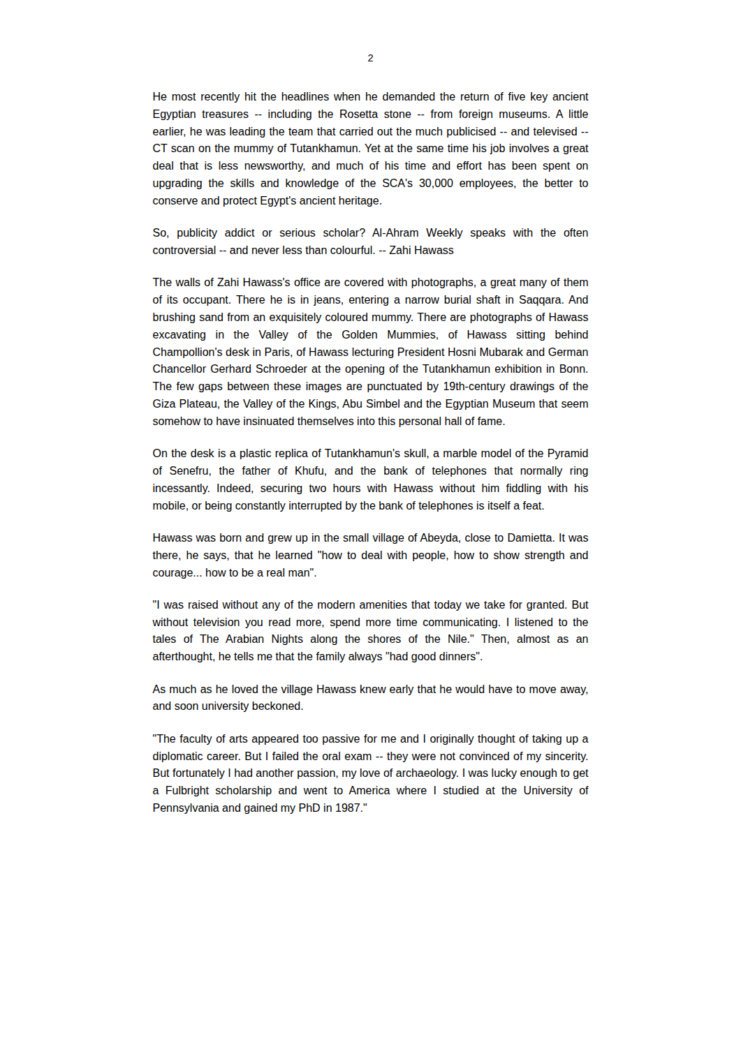2
He most recently hit the headlines when he demanded the return of five key ancient Egyptian treasures -- including the Rosetta stone -- from foreign museums. A little earlier, he was leading the team that carried out the much publicised -- and televised -- CT scan on the mummy of Tutankhamun. Yet at the same time his job involves a great deal that is less newsworthy, and much of his time and effort has been spent on upgrading the skills and knowledge of the SCA's 30,000 employees, the better to conserve and protect Egypt's ancient heritage.
So, publicity addict or serious scholar? Al-Ahram Weekly speaks with the often controversial -- and never less than colourful. -- Zahi Hawass
The walls of Zahi Hawass's office are covered with photographs, a great many of them of its occupant. There he is in jeans, entering a narrow burial shaft in Saqqara. And brushing sand from an exquisitely coloured mummy. There are photographs of Hawass excavating in the Valley of the Golden Mummies, of Hawass sitting behind Champollion's desk in Paris, of Hawass lecturing President Hosni Mubarak and German Chancellor Gerhard Schroeder at the opening of the Tutankhamun exhibition in Bonn. The few gaps between these images are punctuated by 19th-century drawings of the Giza Plateau, the Valley of the Kings, Abu Simbel and the Egyptian Museum that seem somehow to have insinuated themselves into this personal hall of fame.
On the desk is a plastic replica of Tutankhamun's skull, a marble model of the Pyramid of Senefru, the father of Khufu, and the bank of telephones that normally ring incessantly. Indeed, securing two hours with Hawass without him fiddling with his mobile, or being constantly interrupted by the bank of telephones is itself a feat.
Hawass was born and grew up in the small village of Abeyda, close to Damietta. It was there, he says, that he learned "how to deal with people, how to show strength and courage... how to be a real man".
"I was raised without any of the modern amenities that today we take for granted. But without television you read more, spend more time communicating. I listened to the tales of The Arabian Nights along the shores of the Nile." Then, almost as an afterthought, he tells me that the family always "had good dinners".
As much as he loved the village Hawass knew early that he would have to move away, and soon university beckoned.
"The faculty of arts appeared too passive for me and I originally thought of taking up a diplomatic career. But I failed the oral exam -- they were not convinced of my sincerity. But fortunately I had another passion, my love of archaeology. I was lucky enough to get a Fulbright scholarship and went to America where I studied at the University of Pennsylvania and gained my PhD in 1987."